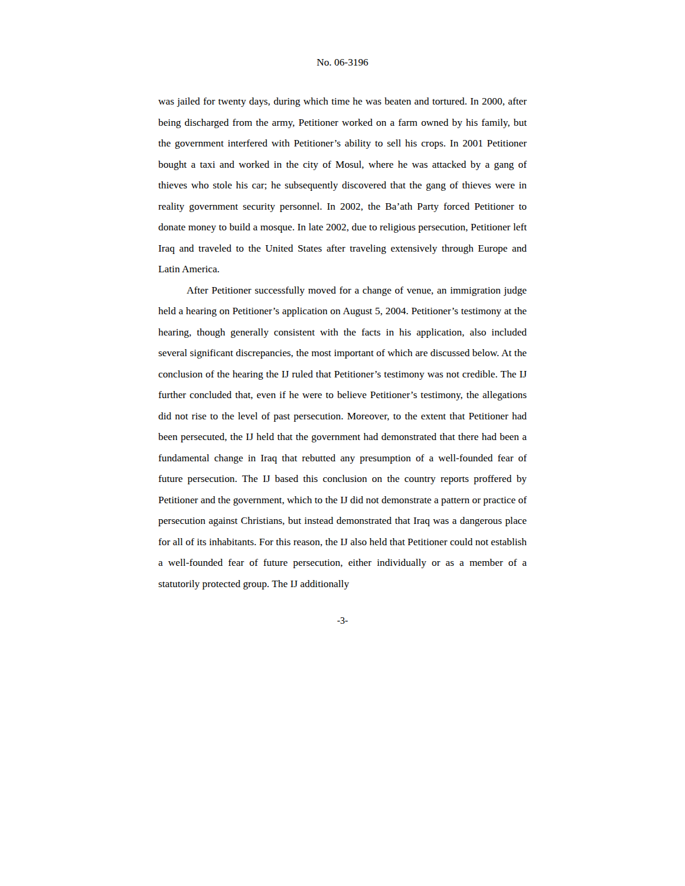No. 06-3196
was jailed for twenty days, during which time he was beaten and tortured. In 2000, after being discharged from the army, Petitioner worked on a farm owned by his family, but the government interfered with Petitioner’s ability to sell his crops. In 2001 Petitioner bought a taxi and worked in the city of Mosul, where he was attacked by a gang of thieves who stole his car; he subsequently discovered that the gang of thieves were in reality government security personnel. In 2002, the Ba’ath Party forced Petitioner to donate money to build a mosque. In late 2002, due to religious persecution, Petitioner left Iraq and traveled to the United States after traveling extensively through Europe and Latin America.
After Petitioner successfully moved for a change of venue, an immigration judge held a hearing on Petitioner’s application on August 5, 2004. Petitioner’s testimony at the hearing, though generally consistent with the facts in his application, also included several significant discrepancies, the most important of which are discussed below. At the conclusion of the hearing the IJ ruled that Petitioner’s testimony was not credible. The IJ further concluded that, even if he were to believe Petitioner’s testimony, the allegations did not rise to the level of past persecution. Moreover, to the extent that Petitioner had been persecuted, the IJ held that the government had demonstrated that there had been a fundamental change in Iraq that rebutted any presumption of a well-founded fear of future persecution. The IJ based this conclusion on the country reports proffered by Petitioner and the government, which to the IJ did not demonstrate a pattern or practice of persecution against Christians, but instead demonstrated that Iraq was a dangerous place for all of its inhabitants. For this reason, the IJ also held that Petitioner could not establish a well-founded fear of future persecution, either individually or as a member of a statutorily protected group. The IJ additionally
-3-